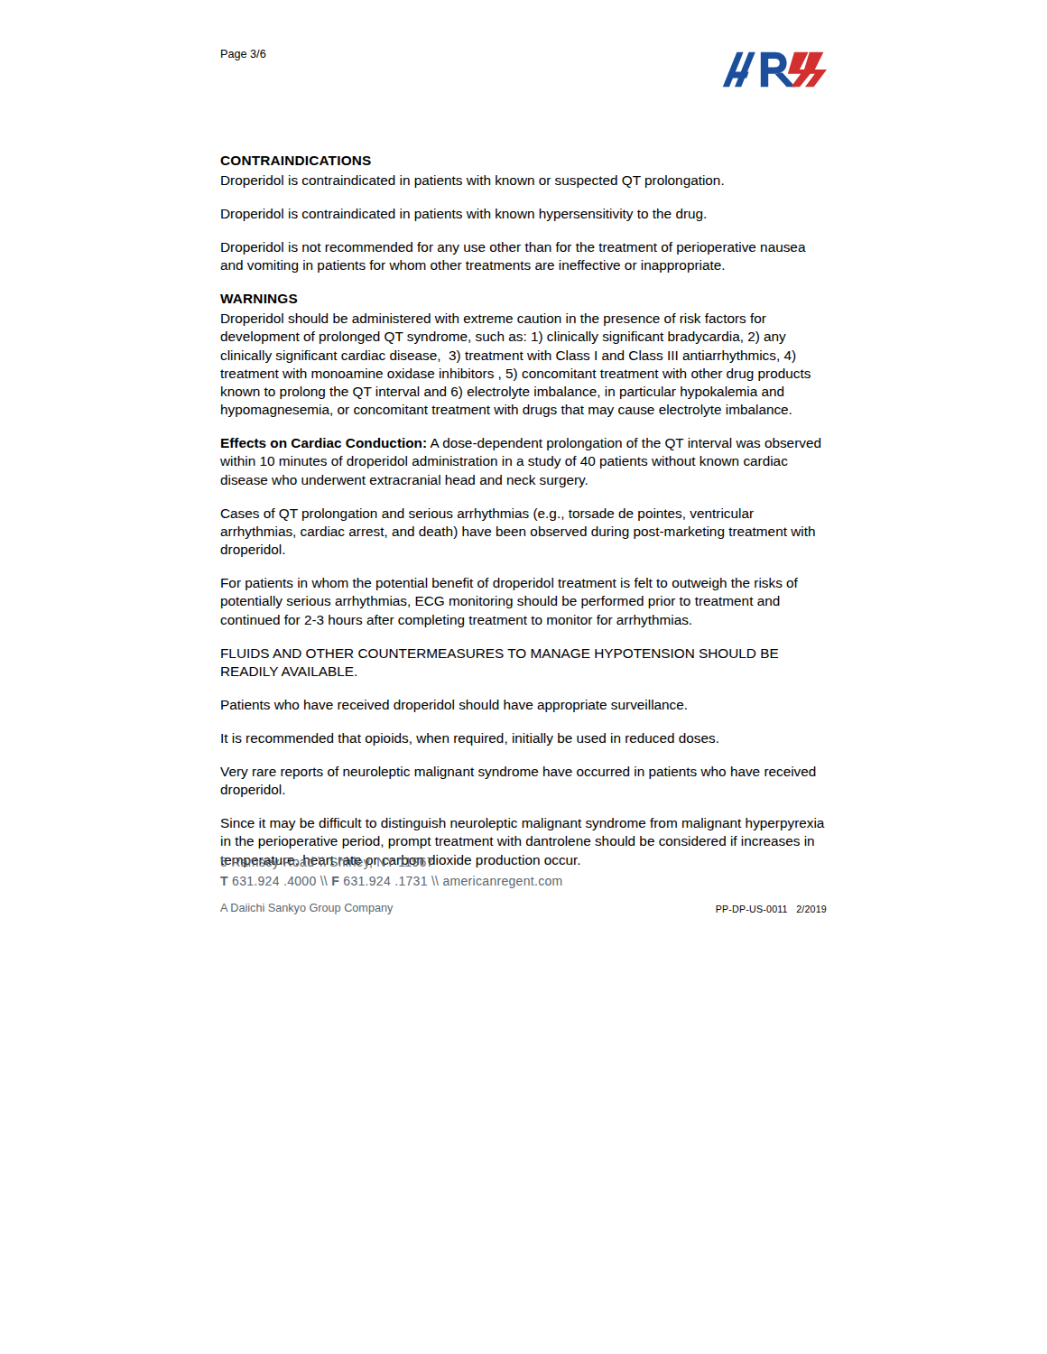Page 3/6
CONTRAINDICATIONS
Droperidol is contraindicated in patients with known or suspected QT prolongation.
Droperidol is contraindicated in patients with known hypersensitivity to the drug.
Droperidol is not recommended for any use other than for the treatment of perioperative nausea and vomiting in patients for whom other treatments are ineffective or inappropriate.
WARNINGS
Droperidol should be administered with extreme caution in the presence of risk factors for development of prolonged QT syndrome, such as: 1) clinically significant bradycardia, 2) any clinically significant cardiac disease, 3) treatment with Class I and Class III antiarrhythmics, 4) treatment with monoamine oxidase inhibitors , 5) concomitant treatment with other drug products known to prolong the QT interval and 6) electrolyte imbalance, in particular hypokalemia and hypomagnesemia, or concomitant treatment with drugs that may cause electrolyte imbalance.
Effects on Cardiac Conduction: A dose-dependent prolongation of the QT interval was observed within 10 minutes of droperidol administration in a study of 40 patients without known cardiac disease who underwent extracranial head and neck surgery.
Cases of QT prolongation and serious arrhythmias (e.g., torsade de pointes, ventricular arrhythmias, cardiac arrest, and death) have been observed during post-marketing treatment with droperidol.
For patients in whom the potential benefit of droperidol treatment is felt to outweigh the risks of potentially serious arrhythmias, ECG monitoring should be performed prior to treatment and continued for 2-3 hours after completing treatment to monitor for arrhythmias.
FLUIDS AND OTHER COUNTERMEASURES TO MANAGE HYPOTENSION SHOULD BE READILY AVAILABLE.
Patients who have received droperidol should have appropriate surveillance.
It is recommended that opioids, when required, initially be used in reduced doses.
Very rare reports of neuroleptic malignant syndrome have occurred in patients who have received droperidol.
Since it may be difficult to distinguish neuroleptic malignant syndrome from malignant hyperpyrexia in the perioperative period, prompt treatment with dantrolene should be considered if increases in temperature, heart rate or carbon dioxide production occur.
5 Ramsey Road \\ Shirley, NY 11967
T 631.924 .4000 \\ F 631.924 .1731 \\ americanregent.com
A Daiichi Sankyo Group Company
PP-DP-US-0011 2/2019